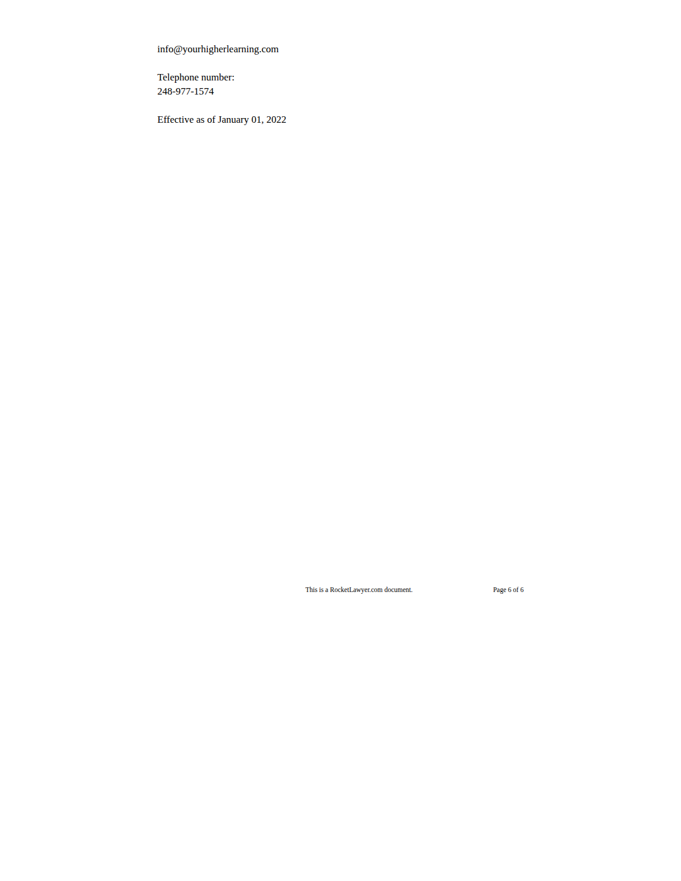info@yourhigherlearning.com
Telephone number:
248-977-1574
Effective as of January 01, 2022
This is a RocketLawyer.com document.
Page 6 of 6